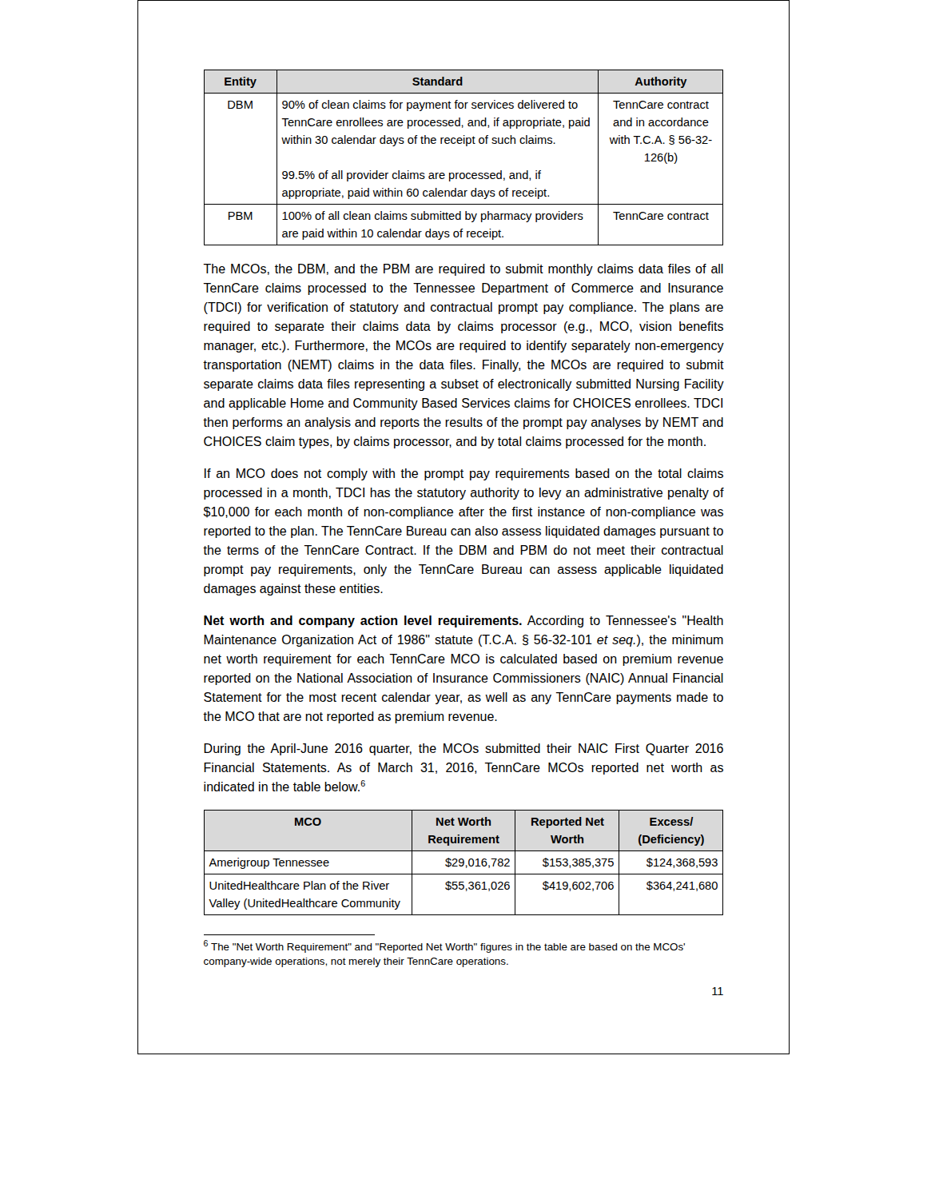| Entity | Standard | Authority |
| --- | --- | --- |
| DBM | 90% of clean claims for payment for services delivered to TennCare enrollees are processed, and, if appropriate, paid within 30 calendar days of the receipt of such claims. 99.5% of all provider claims are processed, and, if appropriate, paid within 60 calendar days of receipt. | TennCare contract and in accordance with T.C.A. § 56-32-126(b) |
| PBM | 100% of all clean claims submitted by pharmacy providers are paid within 10 calendar days of receipt. | TennCare contract |
The MCOs, the DBM, and the PBM are required to submit monthly claims data files of all TennCare claims processed to the Tennessee Department of Commerce and Insurance (TDCI) for verification of statutory and contractual prompt pay compliance. The plans are required to separate their claims data by claims processor (e.g., MCO, vision benefits manager, etc.). Furthermore, the MCOs are required to identify separately non-emergency transportation (NEMT) claims in the data files. Finally, the MCOs are required to submit separate claims data files representing a subset of electronically submitted Nursing Facility and applicable Home and Community Based Services claims for CHOICES enrollees. TDCI then performs an analysis and reports the results of the prompt pay analyses by NEMT and CHOICES claim types, by claims processor, and by total claims processed for the month.
If an MCO does not comply with the prompt pay requirements based on the total claims processed in a month, TDCI has the statutory authority to levy an administrative penalty of $10,000 for each month of non-compliance after the first instance of non-compliance was reported to the plan. The TennCare Bureau can also assess liquidated damages pursuant to the terms of the TennCare Contract. If the DBM and PBM do not meet their contractual prompt pay requirements, only the TennCare Bureau can assess applicable liquidated damages against these entities.
Net worth and company action level requirements. According to Tennessee's "Health Maintenance Organization Act of 1986" statute (T.C.A. § 56-32-101 et seq.), the minimum net worth requirement for each TennCare MCO is calculated based on premium revenue reported on the National Association of Insurance Commissioners (NAIC) Annual Financial Statement for the most recent calendar year, as well as any TennCare payments made to the MCO that are not reported as premium revenue.
During the April-June 2016 quarter, the MCOs submitted their NAIC First Quarter 2016 Financial Statements. As of March 31, 2016, TennCare MCOs reported net worth as indicated in the table below.6
| MCO | Net Worth Requirement | Reported Net Worth | Excess/ (Deficiency) |
| --- | --- | --- | --- |
| Amerigroup Tennessee | $29,016,782 | $153,385,375 | $124,368,593 |
| UnitedHealthcare Plan of the River Valley (UnitedHealthcare Community | $55,361,026 | $419,602,706 | $364,241,680 |
6 The "Net Worth Requirement" and "Reported Net Worth" figures in the table are based on the MCOs' company-wide operations, not merely their TennCare operations.
11